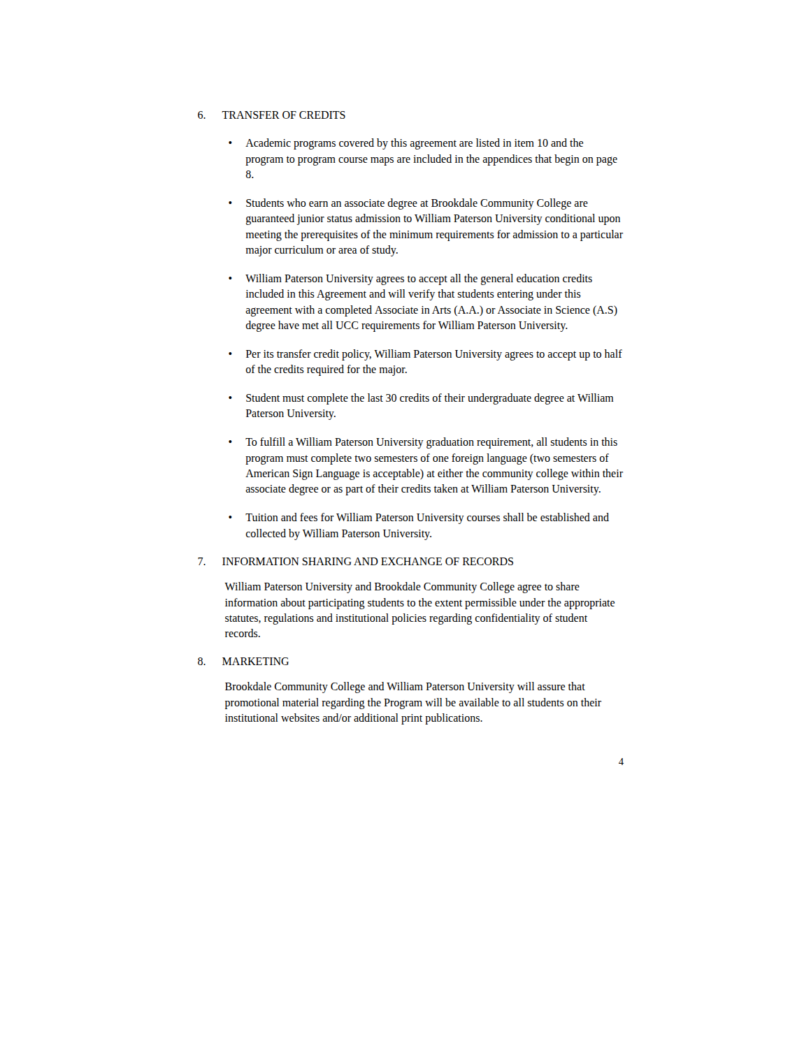TRANSFER OF CREDITS
Academic programs covered by this agreement are listed in item 10 and the program to program course maps are included in the appendices that begin on page 8.
Students who earn an associate degree at Brookdale Community College are guaranteed junior status admission to William Paterson University conditional upon meeting the prerequisites of the minimum requirements for admission to a particular major curriculum or area of study.
William Paterson University agrees to accept all the general education credits included in this Agreement and will verify that students entering under this agreement with a completed Associate in Arts (A.A.) or Associate in Science (A.S) degree have met all UCC requirements for William Paterson University.
Per its transfer credit policy, William Paterson University agrees to accept up to half of the credits required for the major.
Student must complete the last 30 credits of their undergraduate degree at William Paterson University.
To fulfill a William Paterson University graduation requirement, all students in this program must complete two semesters of one foreign language (two semesters of American Sign Language is acceptable) at either the community college within their associate degree or as part of their credits taken at William Paterson University.
Tuition and fees for William Paterson University courses shall be established and collected by William Paterson University.
INFORMATION SHARING AND EXCHANGE OF RECORDS
William Paterson University and Brookdale Community College agree to share information about participating students to the extent permissible under the appropriate statutes, regulations and institutional policies regarding confidentiality of student records.
MARKETING
Brookdale Community College and William Paterson University will assure that promotional material regarding the Program will be available to all students on their institutional websites and/or additional print publications.
4